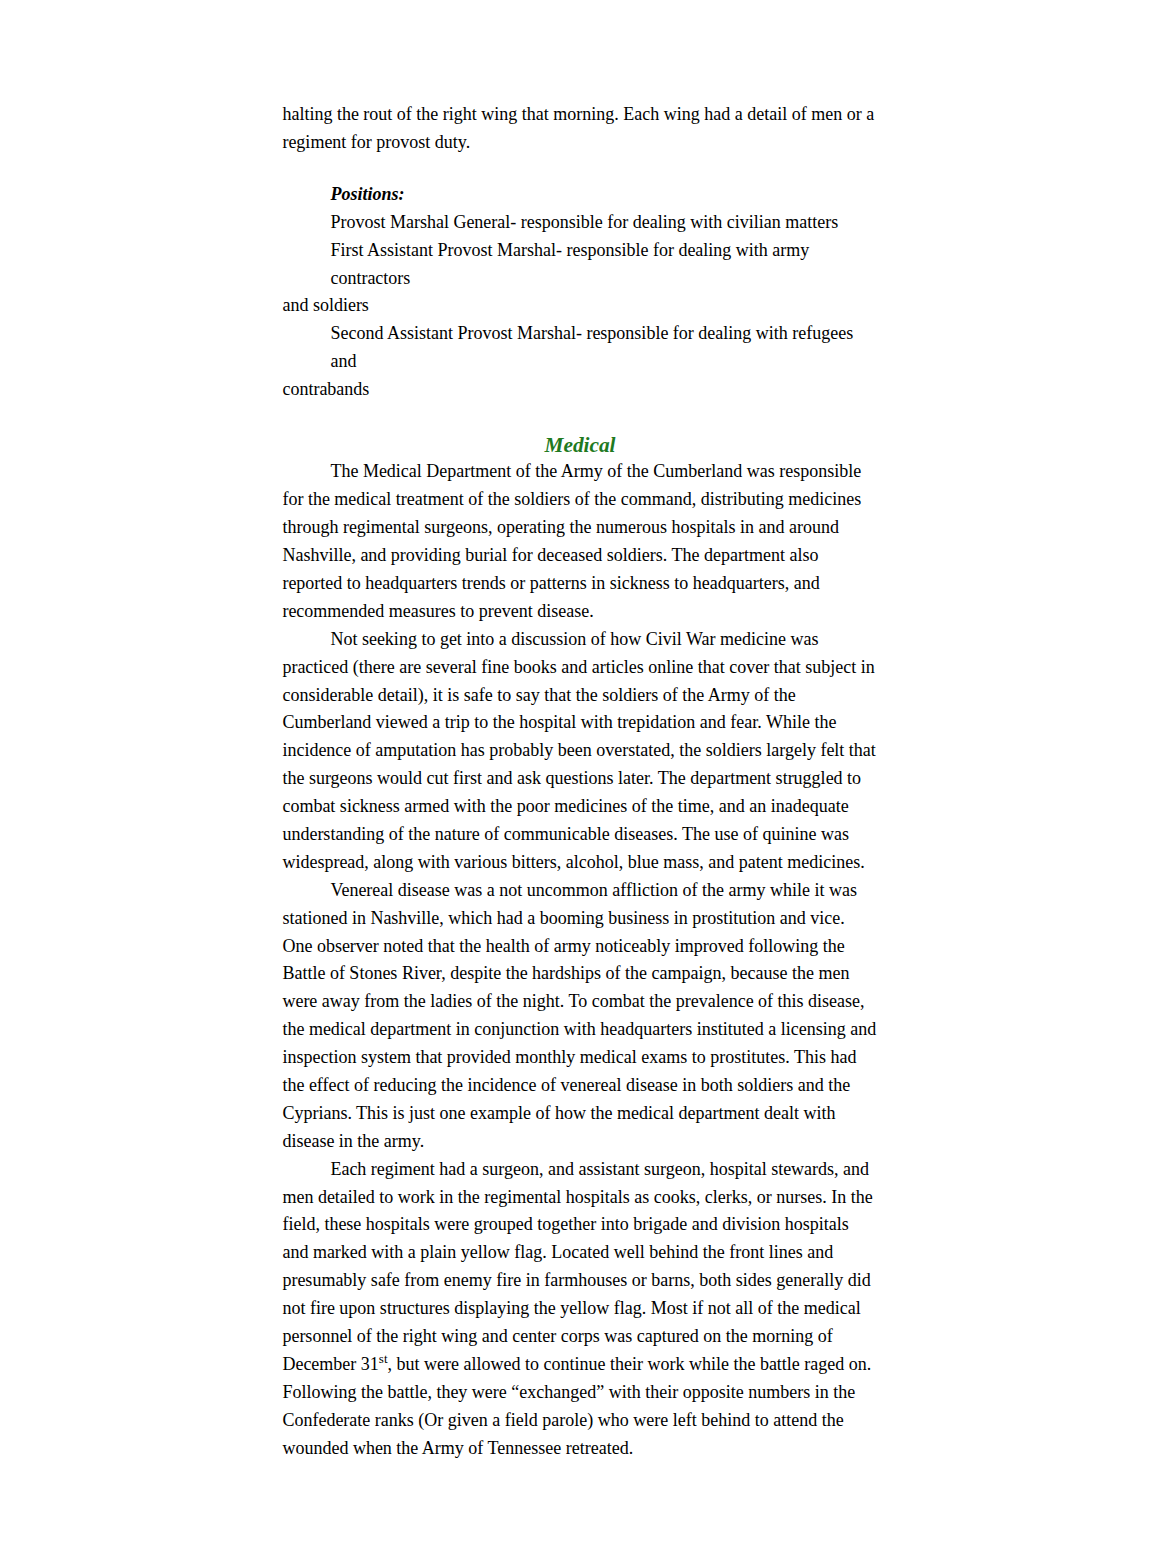halting the rout of the right wing that morning. Each wing had a detail of men or a regiment for provost duty.
Positions:
Provost Marshal General- responsible for dealing with civilian matters
First Assistant Provost Marshal- responsible for dealing with army contractors
and soldiers
Second Assistant Provost Marshal- responsible for dealing with refugees and
contrabands
Medical
The Medical Department of the Army of the Cumberland was responsible for the medical treatment of the soldiers of the command, distributing medicines through regimental surgeons, operating the numerous hospitals in and around Nashville, and providing burial for deceased soldiers. The department also reported to headquarters trends or patterns in sickness to headquarters, and recommended measures to prevent disease.
Not seeking to get into a discussion of how Civil War medicine was practiced (there are several fine books and articles online that cover that subject in considerable detail), it is safe to say that the soldiers of the Army of the Cumberland viewed a trip to the hospital with trepidation and fear. While the incidence of amputation has probably been overstated, the soldiers largely felt that the surgeons would cut first and ask questions later. The department struggled to combat sickness armed with the poor medicines of the time, and an inadequate understanding of the nature of communicable diseases. The use of quinine was widespread, along with various bitters, alcohol, blue mass, and patent medicines.
Venereal disease was a not uncommon affliction of the army while it was stationed in Nashville, which had a booming business in prostitution and vice. One observer noted that the health of army noticeably improved following the Battle of Stones River, despite the hardships of the campaign, because the men were away from the ladies of the night. To combat the prevalence of this disease, the medical department in conjunction with headquarters instituted a licensing and inspection system that provided monthly medical exams to prostitutes. This had the effect of reducing the incidence of venereal disease in both soldiers and the Cyprians. This is just one example of how the medical department dealt with disease in the army.
Each regiment had a surgeon, and assistant surgeon, hospital stewards, and men detailed to work in the regimental hospitals as cooks, clerks, or nurses. In the field, these hospitals were grouped together into brigade and division hospitals and marked with a plain yellow flag. Located well behind the front lines and presumably safe from enemy fire in farmhouses or barns, both sides generally did not fire upon structures displaying the yellow flag. Most if not all of the medical personnel of the right wing and center corps was captured on the morning of December 31st, but were allowed to continue their work while the battle raged on. Following the battle, they were “exchanged” with their opposite numbers in the Confederate ranks (Or given a field parole) who were left behind to attend the wounded when the Army of Tennessee retreated.